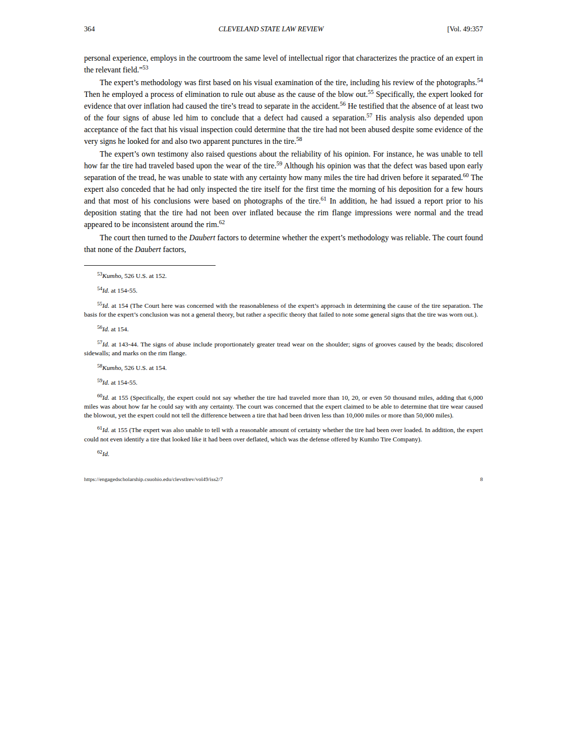364 CLEVELAND STATE LAW REVIEW [Vol. 49:357
personal experience, employs in the courtroom the same level of intellectual rigor that characterizes the practice of an expert in the relevant field.”53
The expert’s methodology was first based on his visual examination of the tire, including his review of the photographs.54 Then he employed a process of elimination to rule out abuse as the cause of the blow out.55 Specifically, the expert looked for evidence that over inflation had caused the tire’s tread to separate in the accident.56 He testified that the absence of at least two of the four signs of abuse led him to conclude that a defect had caused a separation.57 His analysis also depended upon acceptance of the fact that his visual inspection could determine that the tire had not been abused despite some evidence of the very signs he looked for and also two apparent punctures in the tire.58
The expert’s own testimony also raised questions about the reliability of his opinion. For instance, he was unable to tell how far the tire had traveled based upon the wear of the tire.59 Although his opinion was that the defect was based upon early separation of the tread, he was unable to state with any certainty how many miles the tire had driven before it separated.60 The expert also conceded that he had only inspected the tire itself for the first time the morning of his deposition for a few hours and that most of his conclusions were based on photographs of the tire.61 In addition, he had issued a report prior to his deposition stating that the tire had not been over inflated because the rim flange impressions were normal and the tread appeared to be inconsistent around the rim.62
The court then turned to the Daubert factors to determine whether the expert’s methodology was reliable. The court found that none of the Daubert factors,
53 Kumho, 526 U.S. at 152.
54 Id. at 154-55.
55 Id. at 154 (The Court here was concerned with the reasonableness of the expert’s approach in determining the cause of the tire separation. The basis for the expert’s conclusion was not a general theory, but rather a specific theory that failed to note some general signs that the tire was worn out.).
56 Id. at 154.
57 Id. at 143-44. The signs of abuse include proportionately greater tread wear on the shoulder; signs of grooves caused by the beads; discolored sidewalls; and marks on the rim flange.
58 Kumho, 526 U.S. at 154.
59 Id. at 154-55.
60 Id. at 155 (Specifically, the expert could not say whether the tire had traveled more than 10, 20, or even 50 thousand miles, adding that 6,000 miles was about how far he could say with any certainty. The court was concerned that the expert claimed to be able to determine that tire wear caused the blowout, yet the expert could not tell the difference between a tire that had been driven less than 10,000 miles or more than 50,000 miles).
61 Id. at 155 (The expert was also unable to tell with a reasonable amount of certainty whether the tire had been over loaded. In addition, the expert could not even identify a tire that looked like it had been over deflated, which was the defense offered by Kumho Tire Company).
62 Id.
https://engagedscholarship.csuohio.edu/clevstlrev/vol49/iss2/7 8